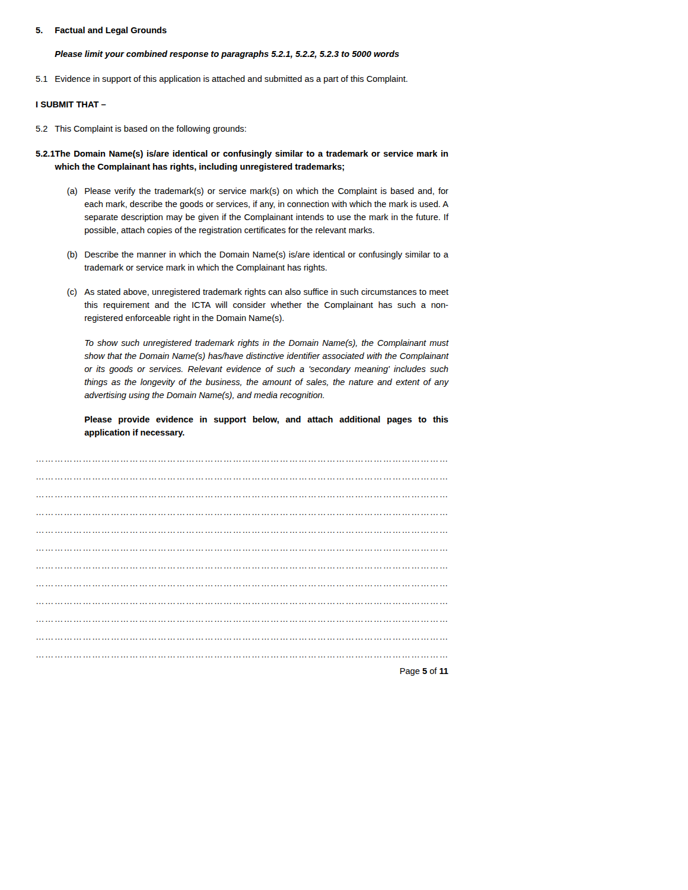5. Factual and Legal Grounds
Please limit your combined response to paragraphs 5.2.1, 5.2.2, 5.2.3 to 5000 words
5.1
Evidence in support of this application is attached and submitted as a part of this Complaint.
I SUBMIT THAT –
5.2
This Complaint is based on the following grounds:
5.2.1
The Domain Name(s) is/are identical or confusingly similar to a trademark or service mark in which the Complainant has rights, including unregistered trademarks;
(a)
Please verify the trademark(s) or service mark(s) on which the Complaint is based and, for each mark, describe the goods or services, if any, in connection with which the mark is used. A separate description may be given if the Complainant intends to use the mark in the future. If possible, attach copies of the registration certificates for the relevant marks.
(b)
Describe the manner in which the Domain Name(s) is/are identical or confusingly similar to a trademark or service mark in which the Complainant has rights.
(c)
As stated above, unregistered trademark rights can also suffice in such circumstances to meet this requirement and the ICTA will consider whether the Complainant has such a non-registered enforceable right in the Domain Name(s).
To show such unregistered trademark rights in the Domain Name(s), the Complainant must show that the Domain Name(s) has/have distinctive identifier associated with the Complainant or its goods or services. Relevant evidence of such a 'secondary meaning' includes such things as the longevity of the business, the amount of sales, the nature and extent of any advertising using the Domain Name(s), and media recognition.
Please provide evidence in support below, and attach additional pages to this application if necessary.
……………………………………………………………………………………………………………………………
……………………………………………………………………………………………………………………………
……………………………………………………………………………………………………………………………
……………………………………………………………………………………………………………………………
……………………………………………………………………………………………………………………………
……………………………………………………………………………………………………………………………
……………………………………………………………………………………………………………………………
……………………………………………………………………………………………………………………………
……………………………………………………………………………………………………………………………
……………………………………………………………………………………………………………………………
……………………………………………………………………………………………………………………………
……………………………………………………………………………………………………………………………
Page 5 of 11